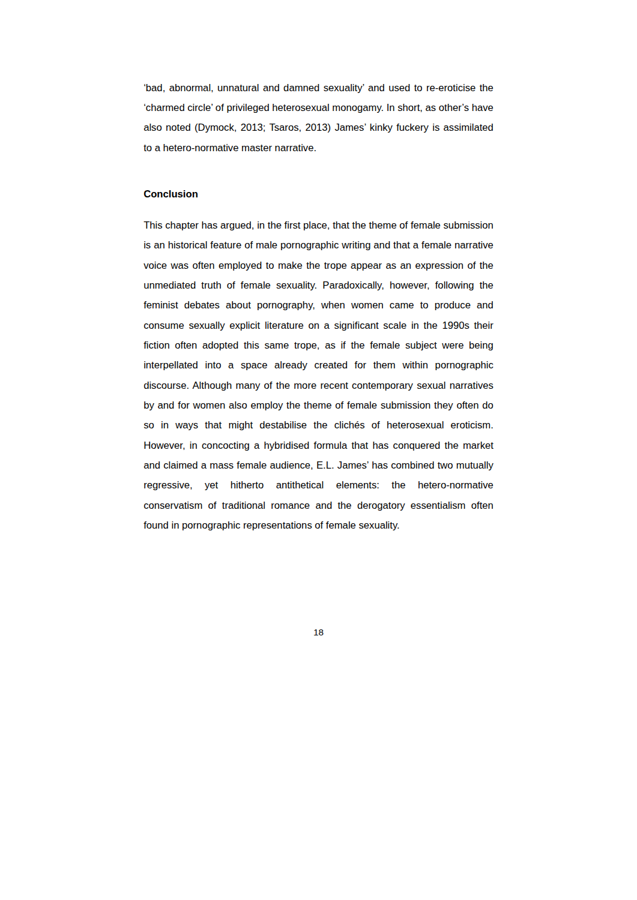‘bad, abnormal, unnatural and damned sexuality’ and used to re-eroticise the ‘charmed circle’ of privileged heterosexual monogamy. In short, as other’s have also noted (Dymock, 2013; Tsaros, 2013) James’ kinky fuckery is assimilated to a hetero-normative master narrative.
Conclusion
This chapter has argued, in the first place, that the theme of female submission is an historical feature of male pornographic writing and that a female narrative voice was often employed to make the trope appear as an expression of the unmediated truth of female sexuality. Paradoxically, however, following the feminist debates about pornography, when women came to produce and consume sexually explicit literature on a significant scale in the 1990s their fiction often adopted this same trope, as if the female subject were being interpellated into a space already created for them within pornographic discourse. Although many of the more recent contemporary sexual narratives by and for women also employ the theme of female submission they often do so in ways that might destabilise the clichés of heterosexual eroticism. However, in concocting a hybridised formula that has conquered the market and claimed a mass female audience, E.L. James’ has combined two mutually regressive, yet hitherto antithetical elements: the hetero-normative conservatism of traditional romance and the derogatory essentialism often found in pornographic representations of female sexuality.
18